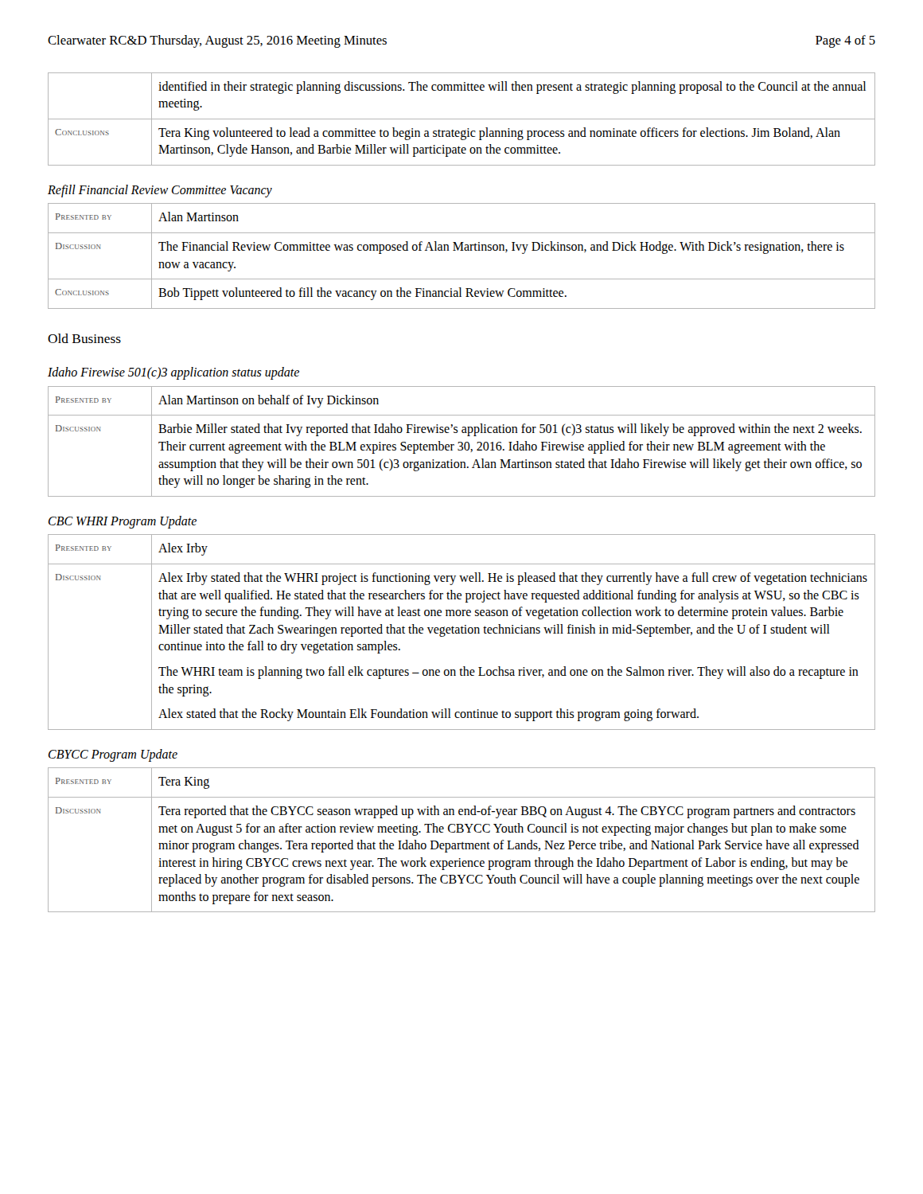Clearwater RC&D Thursday, August 25, 2016 Meeting Minutes
Page 4 of 5
| | identified in their strategic planning discussions. The committee will then present a strategic planning proposal to the Council at the annual meeting. |
| Conclusions | Tera King volunteered to lead a committee to begin a strategic planning process and nominate officers for elections. Jim Boland, Alan Martinson, Clyde Hanson, and Barbie Miller will participate on the committee. |
Refill Financial Review Committee Vacancy
| Presented by | Alan Martinson |
| Discussion | The Financial Review Committee was composed of Alan Martinson, Ivy Dickinson, and Dick Hodge. With Dick’s resignation, there is now a vacancy. |
| Conclusions | Bob Tippett volunteered to fill the vacancy on the Financial Review Committee. |
Old Business
Idaho Firewise 501(c)3 application status update
| Presented by | Alan Martinson on behalf of Ivy Dickinson |
| Discussion | Barbie Miller stated that Ivy reported that Idaho Firewise’s application for 501 (c)3 status will likely be approved within the next 2 weeks. Their current agreement with the BLM expires September 30, 2016. Idaho Firewise applied for their new BLM agreement with the assumption that they will be their own 501 (c)3 organization. Alan Martinson stated that Idaho Firewise will likely get their own office, so they will no longer be sharing in the rent. |
CBC WHRI Program Update
| Presented by | Alex Irby |
| Discussion | Alex Irby stated that the WHRI project is functioning very well. He is pleased that they currently have a full crew of vegetation technicians that are well qualified. He stated that the researchers for the project have requested additional funding for analysis at WSU, so the CBC is trying to secure the funding. They will have at least one more season of vegetation collection work to determine protein values. Barbie Miller stated that Zach Swearingen reported that the vegetation technicians will finish in mid-September, and the U of I student will continue into the fall to dry vegetation samples. The WHRI team is planning two fall elk captures – one on the Lochsa river, and one on the Salmon river. They will also do a recapture in the spring. Alex stated that the Rocky Mountain Elk Foundation will continue to support this program going forward. |
CBYCC Program Update
| Presented by | Tera King |
| Discussion | Tera reported that the CBYCC season wrapped up with an end-of-year BBQ on August 4. The CBYCC program partners and contractors met on August 5 for an after action review meeting. The CBYCC Youth Council is not expecting major changes but plan to make some minor program changes. Tera reported that the Idaho Department of Lands, Nez Perce tribe, and National Park Service have all expressed interest in hiring CBYCC crews next year. The work experience program through the Idaho Department of Labor is ending, but may be replaced by another program for disabled persons. The CBYCC Youth Council will have a couple planning meetings over the next couple months to prepare for next season. |